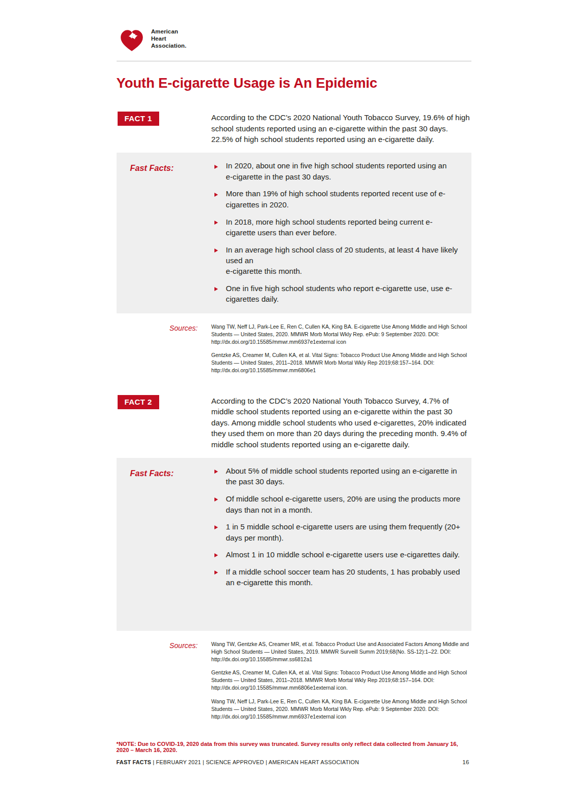American
Heart
Association.
Youth E-cigarette Usage is An Epidemic
FACT 1
According to the CDC’s 2020 National Youth Tobacco Survey, 19.6% of high school students reported using an e-cigarette within the past 30 days. 22.5% of high school students reported using an e-cigarette daily.
Fast Facts:
In 2020, about one in five high school students reported using an
e-cigarette in the past 30 days.
More than 19% of high school students reported recent use of e-cigarettes in 2020.
In 2018, more high school students reported being current e-cigarette users than ever before.
In an average high school class of 20 students, at least 4 have likely used an
e-cigarette this month.
One in five high school students who report e-cigarette use, use e-cigarettes daily.
Sources:
Wang TW, Neff LJ, Park-Lee E, Ren C, Cullen KA, King BA. E-cigarette Use Among Middle and High School Students — United States, 2020. MMWR Morb Mortal Wkly Rep. ePub: 9 September 2020. DOI: http://dx.doi.org/10.15585/mmwr.mm6937e1external icon
Gentzke AS, Creamer M, Cullen KA, et al. Vital Signs: Tobacco Product Use Among Middle and High School Students — United States, 2011–2018. MMWR Morb Mortal Wkly Rep 2019;68:157–164. DOI: http://dx.doi.org/10.15585/mmwr.mm6806e1
FACT 2
According to the CDC’s 2020 National Youth Tobacco Survey, 4.7% of middle school students reported using an e-cigarette within the past 30 days. Among middle school students who used e-cigarettes, 20% indicated they used them on more than 20 days during the preceding month. 9.4% of middle school students reported using an e-cigarette daily.
Fast Facts:
About 5% of middle school students reported using an e-cigarette in the past 30 days.
Of middle school e-cigarette users, 20% are using the products more days than not in a month.
1 in 5 middle school e-cigarette users are using them frequently (20+ days per month).
Almost 1 in 10 middle school e-cigarette users use e-cigarettes daily.
If a middle school soccer team has 20 students, 1 has probably used an e-cigarette this month.
Sources:
Wang TW, Gentzke AS, Creamer MR, et al. Tobacco Product Use and Associated Factors Among Middle and High School Students — United States, 2019. MMWR Surveill Summ 2019;68(No. SS-12):1–22. DOI: http://dx.doi.org/10.15585/mmwr.ss6812a1
Gentzke AS, Creamer M, Cullen KA, et al. Vital Signs: Tobacco Product Use Among Middle and High School Students — United States, 2011–2018. MMWR Morb Mortal Wkly Rep 2019;68:157–164. DOI: http://dx.doi.org/10.15585/mmwr.mm6806e1external icon.
Wang TW, Neff LJ, Park-Lee E, Ren C, Cullen KA, King BA. E-cigarette Use Among Middle and High School Students — United States, 2020. MMWR Morb Mortal Wkly Rep. ePub: 9 September 2020. DOI: http://dx.doi.org/10.15585/mmwr.mm6937e1external icon
*NOTE: Due to COVID-19, 2020 data from this survey was truncated. Survey results only reflect data collected from January 16, 2020 – March 16, 2020.
FAST FACTS | FEBRUARY 2021 | SCIENCE APPROVED | AMERICAN HEART ASSOCIATION
16